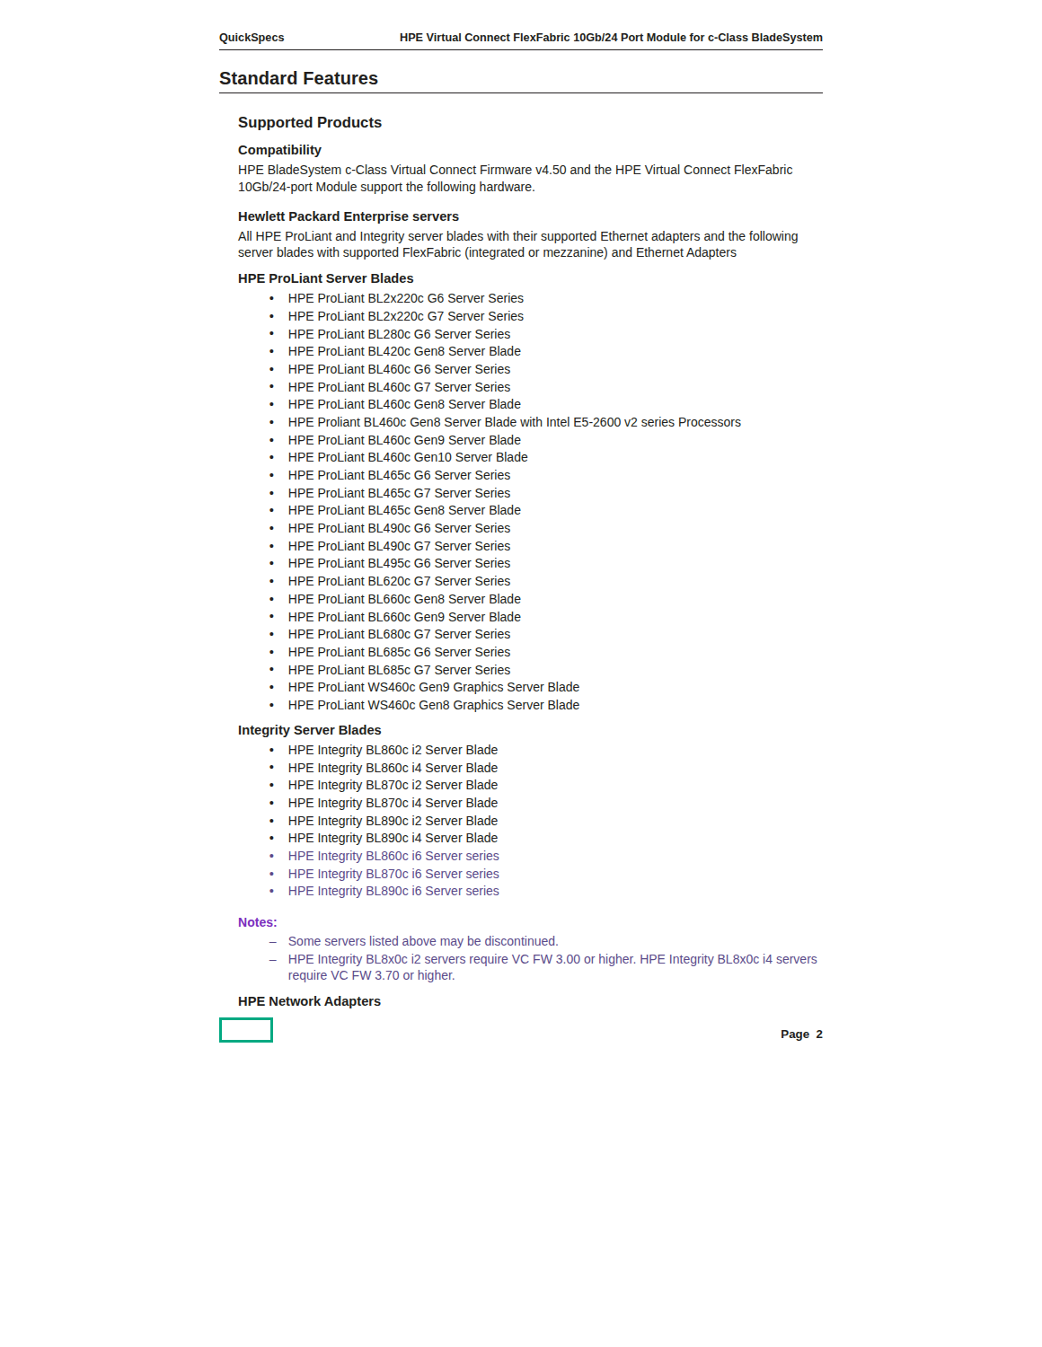QuickSpecs
HPE Virtual Connect FlexFabric 10Gb/24 Port Module for c-Class BladeSystem
Standard Features
Supported Products
Compatibility
HPE BladeSystem c-Class Virtual Connect Firmware v4.50 and the HPE Virtual Connect FlexFabric 10Gb/24-port Module support the following hardware.
Hewlett Packard Enterprise servers
All HPE ProLiant and Integrity server blades with their supported Ethernet adapters and the following server blades with supported FlexFabric (integrated or mezzanine) and Ethernet Adapters
HPE ProLiant Server Blades
HPE ProLiant BL2x220c G6 Server Series
HPE ProLiant BL2x220c G7 Server Series
HPE ProLiant BL280c G6 Server Series
HPE ProLiant BL420c Gen8 Server Blade
HPE ProLiant BL460c G6 Server Series
HPE ProLiant BL460c G7 Server Series
HPE ProLiant BL460c Gen8 Server Blade
HPE Proliant BL460c Gen8 Server Blade with Intel E5-2600 v2 series Processors
HPE ProLiant BL460c Gen9 Server Blade
HPE ProLiant BL460c Gen10 Server Blade
HPE ProLiant BL465c G6 Server Series
HPE ProLiant BL465c G7 Server Series
HPE ProLiant BL465c Gen8 Server Blade
HPE ProLiant BL490c G6 Server Series
HPE ProLiant BL490c G7 Server Series
HPE ProLiant BL495c G6 Server Series
HPE ProLiant BL620c G7 Server Series
HPE ProLiant BL660c Gen8 Server Blade
HPE ProLiant BL660c Gen9 Server Blade
HPE ProLiant BL680c G7 Server Series
HPE ProLiant BL685c G6 Server Series
HPE ProLiant BL685c G7 Server Series
HPE ProLiant WS460c Gen9 Graphics Server Blade
HPE ProLiant WS460c Gen8 Graphics Server Blade
Integrity Server Blades
HPE Integrity BL860c i2 Server Blade
HPE Integrity BL860c i4 Server Blade
HPE Integrity BL870c i2 Server Blade
HPE Integrity BL870c i4 Server Blade
HPE Integrity BL890c i2 Server Blade
HPE Integrity BL890c i4 Server Blade
HPE Integrity BL860c i6 Server series
HPE Integrity BL870c i6 Server series
HPE Integrity BL890c i6 Server series
Notes:
Some servers listed above may be discontinued.
HPE Integrity BL8x0c i2 servers require VC FW 3.00 or higher. HPE Integrity BL8x0c i4 servers require VC FW 3.70 or higher.
HPE Network Adapters
Page 2